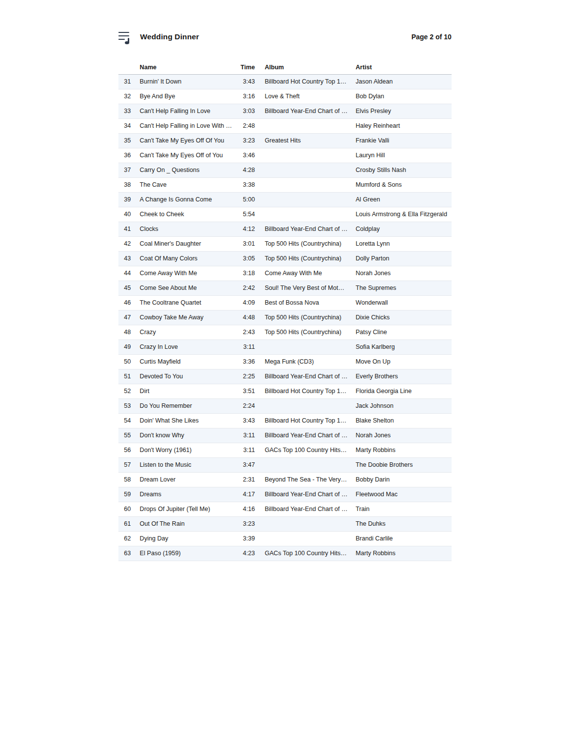Wedding Dinner
Page 2 of 10
| | Name | Time | Album | Artist |
| --- | --- | --- | --- | --- |
| 31 | Burnin' It Down | 3:43 | Billboard Hot Country Top 100 S… | Jason Aldean |
| 32 | Bye And Bye | 3:16 | Love & Theft | Bob Dylan |
| 33 | Can't Help Falling In Love | 3:03 | Billboard Year-End Chart of 1962 | Elvis Presley |
| 34 | Can't Help Falling in Love With You | 2:48 | | Haley Reinheart |
| 35 | Can't Take My Eyes Off Of You | 3:23 | Greatest Hits | Frankie Valli |
| 36 | Can't Take My Eyes Off of You | 3:46 | | Lauryn Hill |
| 37 | Carry On _ Questions | 4:28 | | Crosby Stills Nash |
| 38 | The Cave | 3:38 | | Mumford & Sons |
| 39 | A Change Is Gonna Come | 5:00 | | Al Green |
| 40 | Cheek to Cheek | 5:54 | | Louis Armstrong & Ella Fitzgerald |
| 41 | Clocks | 4:12 | Billboard Year-End Chart of 2003 | Coldplay |
| 42 | Coal Miner's Daughter | 3:01 | Top 500 Hits (Countrychina) | Loretta Lynn |
| 43 | Coat Of Many Colors | 3:05 | Top 500 Hits (Countrychina) | Dolly Parton |
| 44 | Come Away With Me | 3:18 | Come Away With Me | Norah Jones |
| 45 | Come See About Me | 2:42 | Soul! The Very Best of Motown (… | The Supremes |
| 46 | The Cooltrane Quartet | 4:09 | Best of Bossa Nova | Wonderwall |
| 47 | Cowboy Take Me Away | 4:48 | Top 500 Hits (Countrychina) | Dixie Chicks |
| 48 | Crazy | 2:43 | Top 500 Hits (Countrychina) | Patsy Cline |
| 49 | Crazy In Love | 3:11 | | Sofia Karlberg |
| 50 | Curtis Mayfield | 3:36 | Mega Funk (CD3) | Move On Up |
| 51 | Devoted To You | 2:25 | Billboard Year-End Chart of 1958 | Everly Brothers |
| 52 | Dirt | 3:51 | Billboard Hot Country Top 100 S… | Florida Georgia Line |
| 53 | Do You Remember | 2:24 | | Jack Johnson |
| 54 | Doin' What She Likes | 3:43 | Billboard Hot Country Top 100 S… | Blake Shelton |
| 55 | Don't know Why | 3:11 | Billboard Year-End Chart of 2003 | Norah Jones |
| 56 | Don't Worry (1961) | 3:11 | GACs Top 100 Country Hits & St… | Marty Robbins |
| 57 | Listen to the Music | 3:47 | | The Doobie Brothers |
| 58 | Dream Lover | 2:31 | Beyond The Sea - The Very Best… | Bobby Darin |
| 59 | Dreams | 4:17 | Billboard Year-End Chart of 1977 | Fleetwood Mac |
| 60 | Drops Of Jupiter (Tell Me) | 4:16 | Billboard Year-End Chart of 2001 | Train |
| 61 | Out Of The Rain | 3:23 | | The Duhks |
| 62 | Dying Day | 3:39 | | Brandi Carlile |
| 63 | El Paso (1959) | 4:23 | GACs Top 100 Country Hits & St… | Marty Robbins |